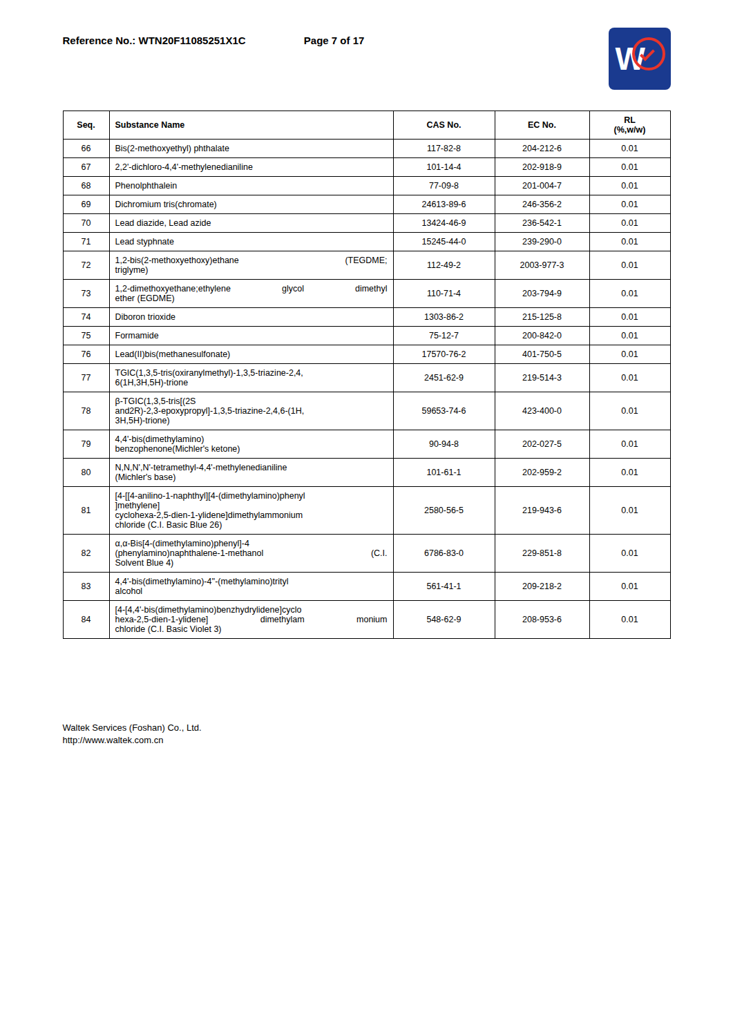Reference No.: WTN20F11085251X1C Page 7 of 17
| Seq. | Substance Name | CAS No. | EC No. | RL (%,w/w) |
| --- | --- | --- | --- | --- |
| 66 | Bis(2-methoxyethyl) phthalate | 117-82-8 | 204-212-6 | 0.01 |
| 67 | 2,2'-dichloro-4,4'-methylenedianiline | 101-14-4 | 202-918-9 | 0.01 |
| 68 | Phenolphthalein | 77-09-8 | 201-004-7 | 0.01 |
| 69 | Dichromium tris(chromate) | 24613-89-6 | 246-356-2 | 0.01 |
| 70 | Lead diazide, Lead azide | 13424-46-9 | 236-542-1 | 0.01 |
| 71 | Lead styphnate | 15245-44-0 | 239-290-0 | 0.01 |
| 72 | 1,2-bis(2-methoxyethoxy)ethane (TEGDME; triglyme) | 112-49-2 | 2003-977-3 | 0.01 |
| 73 | 1,2-dimethoxyethane;ethylene glycol dimethyl ether (EGDME) | 110-71-4 | 203-794-9 | 0.01 |
| 74 | Diboron trioxide | 1303-86-2 | 215-125-8 | 0.01 |
| 75 | Formamide | 75-12-7 | 200-842-0 | 0.01 |
| 76 | Lead(II)bis(methanesulfonate) | 17570-76-2 | 401-750-5 | 0.01 |
| 77 | TGIC(1,3,5-tris(oxiranylmethyl)-1,3,5-triazine-2,4, 6(1H,3H,5H)-trione | 2451-62-9 | 219-514-3 | 0.01 |
| 78 | β-TGIC(1,3,5-tris[(2S and2R)-2,3-epoxypropyl]-1,3,5-triazine-2,4,6-(1H, 3H,5H)-trione) | 59653-74-6 | 423-400-0 | 0.01 |
| 79 | 4,4'-bis(dimethylamino) benzophenone(Michler's ketone) | 90-94-8 | 202-027-5 | 0.01 |
| 80 | N,N,N',N'-tetramethyl-4,4'-methylenedianiline (Michler's base) | 101-61-1 | 202-959-2 | 0.01 |
| 81 | [4-[[4-anilino-1-naphthyl][4-(dimethylamino)phenyl ]methylene] cyclohexa-2,5-dien-1-ylidene]dimethylammonium chloride (C.I. Basic Blue 26) | 2580-56-5 | 219-943-6 | 0.01 |
| 82 | α,α-Bis[4-(dimethylamino)phenyl]-4 (phenylamino)naphthalene-1-methanol (C.I. Solvent Blue 4) | 6786-83-0 | 229-851-8 | 0.01 |
| 83 | 4,4'-bis(dimethylamino)-4''-(methylamino)trityl alcohol | 561-41-1 | 209-218-2 | 0.01 |
| 84 | [4-[4,4'-bis(dimethylamino)benzhydrylidene]cyclo hexa-2,5-dien-1-ylidene] dimethylam monium chloride (C.I. Basic Violet 3) | 548-62-9 | 208-953-6 | 0.01 |
Waltek Services (Foshan) Co., Ltd.
http://www.waltek.com.cn